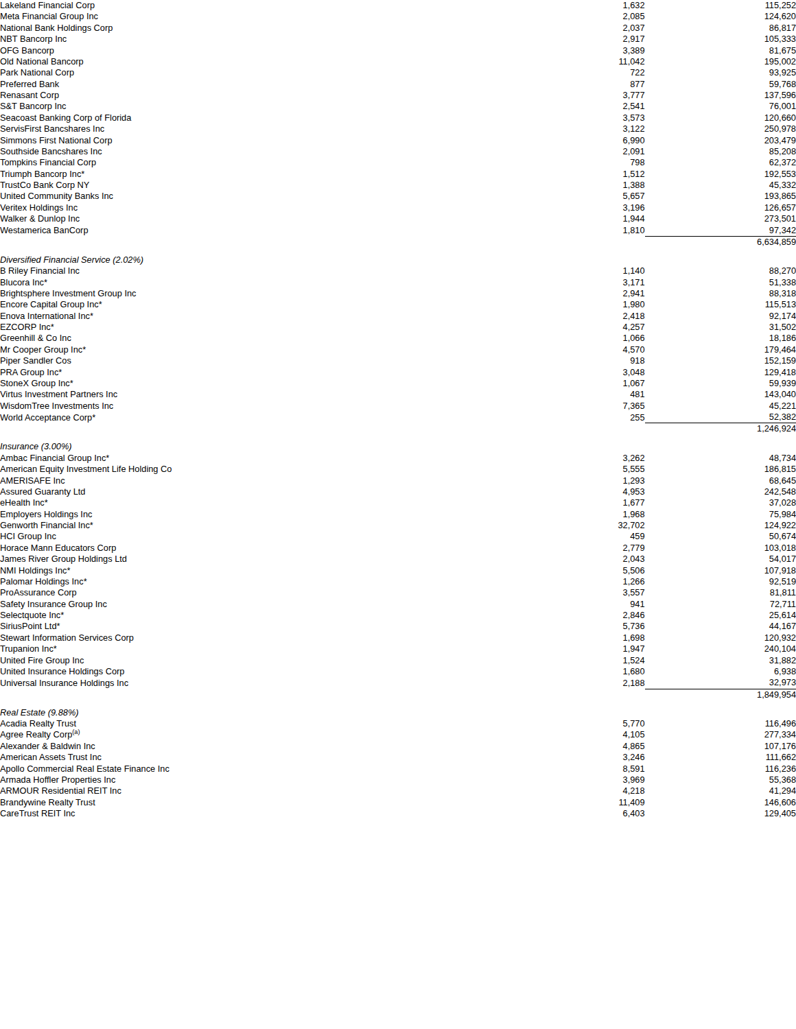| Lakeland Financial Corp | 1,632 | 115,252 |
| Meta Financial Group Inc | 2,085 | 124,620 |
| National Bank Holdings Corp | 2,037 | 86,817 |
| NBT Bancorp Inc | 2,917 | 105,333 |
| OFG Bancorp | 3,389 | 81,675 |
| Old National Bancorp | 11,042 | 195,002 |
| Park National Corp | 722 | 93,925 |
| Preferred Bank | 877 | 59,768 |
| Renasant Corp | 3,777 | 137,596 |
| S&T Bancorp Inc | 2,541 | 76,001 |
| Seacoast Banking Corp of Florida | 3,573 | 120,660 |
| ServisFirst Bancshares Inc | 3,122 | 250,978 |
| Simmons First National Corp | 6,990 | 203,479 |
| Southside Bancshares Inc | 2,091 | 85,208 |
| Tompkins Financial Corp | 798 | 62,372 |
| Triumph Bancorp Inc* | 1,512 | 192,553 |
| TrustCo Bank Corp NY | 1,388 | 45,332 |
| United Community Banks Inc | 5,657 | 193,865 |
| Veritex Holdings Inc | 3,196 | 126,657 |
| Walker & Dunlop Inc | 1,944 | 273,501 |
| Westamerica BanCorp | 1,810 | 97,342 |
| | | 6,634,859 |
| Diversified Financial Service (2.02%) | | |
| B Riley Financial Inc | 1,140 | 88,270 |
| Blucora Inc* | 3,171 | 51,338 |
| Brightsphere Investment Group Inc | 2,941 | 88,318 |
| Encore Capital Group Inc* | 1,980 | 115,513 |
| Enova International Inc* | 2,418 | 92,174 |
| EZCORP Inc* | 4,257 | 31,502 |
| Greenhill & Co Inc | 1,066 | 18,186 |
| Mr Cooper Group Inc* | 4,570 | 179,464 |
| Piper Sandler Cos | 918 | 152,159 |
| PRA Group Inc* | 3,048 | 129,418 |
| StoneX Group Inc* | 1,067 | 59,939 |
| Virtus Investment Partners Inc | 481 | 143,040 |
| WisdomTree Investments Inc | 7,365 | 45,221 |
| World Acceptance Corp* | 255 | 52,382 |
| | | 1,246,924 |
| Insurance (3.00%) | | |
| Ambac Financial Group Inc* | 3,262 | 48,734 |
| American Equity Investment Life Holding Co | 5,555 | 186,815 |
| AMERISAFE Inc | 1,293 | 68,645 |
| Assured Guaranty Ltd | 4,953 | 242,548 |
| eHealth Inc* | 1,677 | 37,028 |
| Employers Holdings Inc | 1,968 | 75,984 |
| Genworth Financial Inc* | 32,702 | 124,922 |
| HCI Group Inc | 459 | 50,674 |
| Horace Mann Educators Corp | 2,779 | 103,018 |
| James River Group Holdings Ltd | 2,043 | 54,017 |
| NMI Holdings Inc* | 5,506 | 107,918 |
| Palomar Holdings Inc* | 1,266 | 92,519 |
| ProAssurance Corp | 3,557 | 81,811 |
| Safety Insurance Group Inc | 941 | 72,711 |
| Selectquote Inc* | 2,846 | 25,614 |
| SiriusPoint Ltd* | 5,736 | 44,167 |
| Stewart Information Services Corp | 1,698 | 120,932 |
| Trupanion Inc* | 1,947 | 240,104 |
| United Fire Group Inc | 1,524 | 31,882 |
| United Insurance Holdings Corp | 1,680 | 6,938 |
| Universal Insurance Holdings Inc | 2,188 | 32,973 |
| | | 1,849,954 |
| Real Estate (9.88%) | | |
| Acadia Realty Trust | 5,770 | 116,496 |
| Agree Realty Corp (a) | 4,105 | 277,334 |
| Alexander & Baldwin Inc | 4,865 | 107,176 |
| American Assets Trust Inc | 3,246 | 111,662 |
| Apollo Commercial Real Estate Finance Inc | 8,591 | 116,236 |
| Armada Hoffler Properties Inc | 3,969 | 55,368 |
| ARMOUR Residential REIT Inc | 4,218 | 41,294 |
| Brandywine Realty Trust | 11,409 | 146,606 |
| CareTrust REIT Inc | 6,403 | 129,405 |